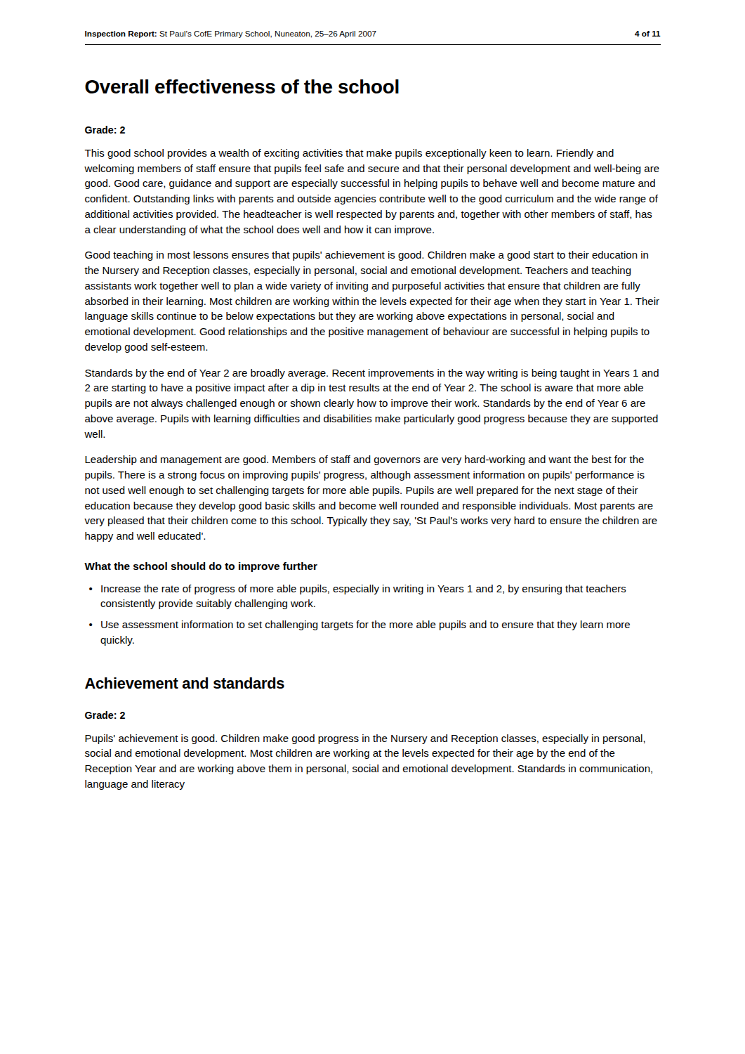Inspection Report: St Paul's CofE Primary School, Nuneaton, 25–26 April 2007
4 of 11
Overall effectiveness of the school
Grade: 2
This good school provides a wealth of exciting activities that make pupils exceptionally keen to learn. Friendly and welcoming members of staff ensure that pupils feel safe and secure and that their personal development and well-being are good. Good care, guidance and support are especially successful in helping pupils to behave well and become mature and confident. Outstanding links with parents and outside agencies contribute well to the good curriculum and the wide range of additional activities provided. The headteacher is well respected by parents and, together with other members of staff, has a clear understanding of what the school does well and how it can improve.
Good teaching in most lessons ensures that pupils' achievement is good. Children make a good start to their education in the Nursery and Reception classes, especially in personal, social and emotional development. Teachers and teaching assistants work together well to plan a wide variety of inviting and purposeful activities that ensure that children are fully absorbed in their learning. Most children are working within the levels expected for their age when they start in Year 1. Their language skills continue to be below expectations but they are working above expectations in personal, social and emotional development. Good relationships and the positive management of behaviour are successful in helping pupils to develop good self-esteem.
Standards by the end of Year 2 are broadly average. Recent improvements in the way writing is being taught in Years 1 and 2 are starting to have a positive impact after a dip in test results at the end of Year 2. The school is aware that more able pupils are not always challenged enough or shown clearly how to improve their work. Standards by the end of Year 6 are above average. Pupils with learning difficulties and disabilities make particularly good progress because they are supported well.
Leadership and management are good. Members of staff and governors are very hard-working and want the best for the pupils. There is a strong focus on improving pupils' progress, although assessment information on pupils' performance is not used well enough to set challenging targets for more able pupils. Pupils are well prepared for the next stage of their education because they develop good basic skills and become well rounded and responsible individuals. Most parents are very pleased that their children come to this school. Typically they say, 'St Paul's works very hard to ensure the children are happy and well educated'.
What the school should do to improve further
Increase the rate of progress of more able pupils, especially in writing in Years 1 and 2, by ensuring that teachers consistently provide suitably challenging work.
Use assessment information to set challenging targets for the more able pupils and to ensure that they learn more quickly.
Achievement and standards
Grade: 2
Pupils' achievement is good. Children make good progress in the Nursery and Reception classes, especially in personal, social and emotional development. Most children are working at the levels expected for their age by the end of the Reception Year and are working above them in personal, social and emotional development. Standards in communication, language and literacy